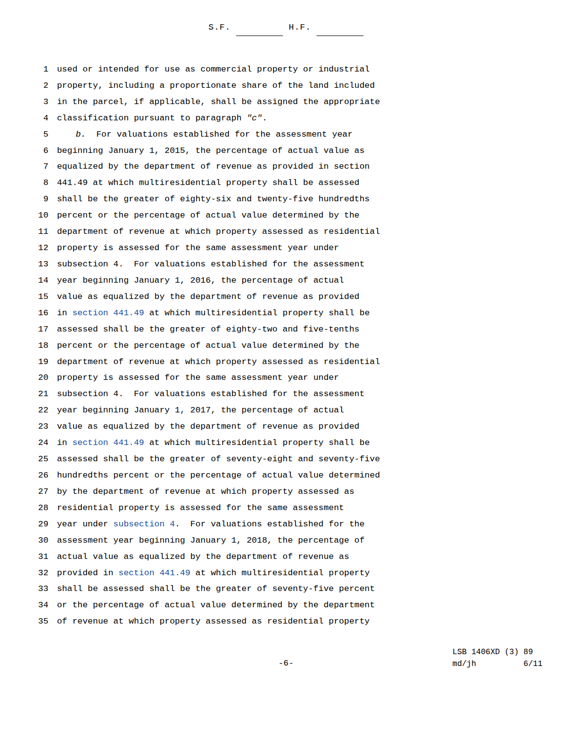S.F. H.F.
used or intended for use as commercial property or industrial
property, including a proportionate share of the land included
in the parcel, if applicable, shall be assigned the appropriate
classification pursuant to paragraph "c".
b. For valuations established for the assessment year
beginning January 1, 2015, the percentage of actual value as
equalized by the department of revenue as provided in section
441.49 at which multiresidential property shall be assessed
shall be the greater of eighty-six and twenty-five hundredths
percent or the percentage of actual value determined by the
department of revenue at which property assessed as residential
property is assessed for the same assessment year under
subsection 4. For valuations established for the assessment
year beginning January 1, 2016, the percentage of actual
value as equalized by the department of revenue as provided
in section 441.49 at which multiresidential property shall be
assessed shall be the greater of eighty-two and five-tenths
percent or the percentage of actual value determined by the
department of revenue at which property assessed as residential
property is assessed for the same assessment year under
subsection 4. For valuations established for the assessment
year beginning January 1, 2017, the percentage of actual
value as equalized by the department of revenue as provided
in section 441.49 at which multiresidential property shall be
assessed shall be the greater of seventy-eight and seventy-five
hundredths percent or the percentage of actual value determined
by the department of revenue at which property assessed as
residential property is assessed for the same assessment
year under subsection 4. For valuations established for the
assessment year beginning January 1, 2018, the percentage of
actual value as equalized by the department of revenue as
provided in section 441.49 at which multiresidential property
shall be assessed shall be the greater of seventy-five percent
or the percentage of actual value determined by the department
of revenue at which property assessed as residential property
-6-
LSB 1406XD (3) 89
md/jh 6/11